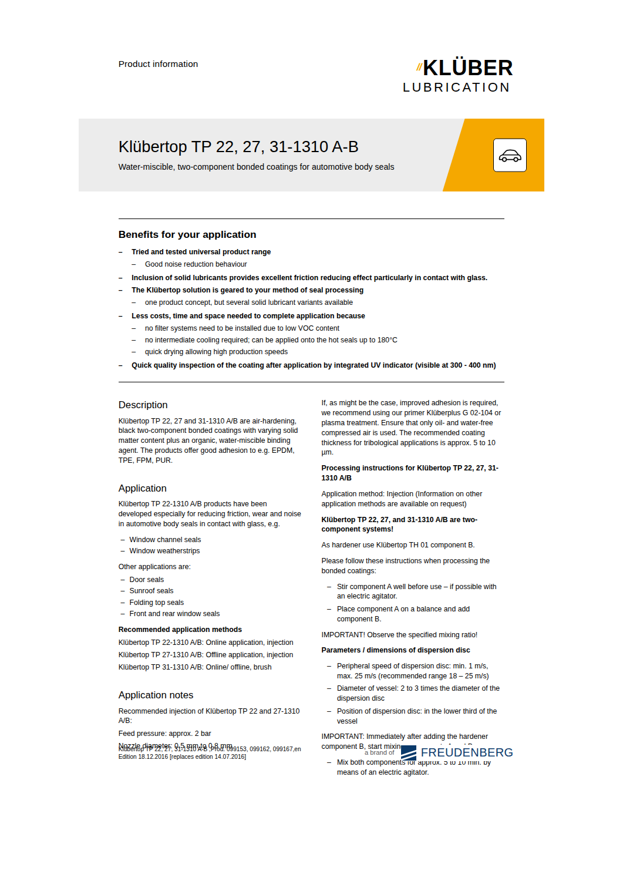Product information
//KLÜBER
LUBRICATION
Klübertop TP 22, 27, 31-1310 A-B
Water-miscible, two-component bonded coatings for automotive body seals
Benefits for your application
Tried and tested universal product range
Good noise reduction behaviour
Inclusion of solid lubricants provides excellent friction reducing effect particularly in contact with glass.
The Klübertop solution is geared to your method of seal processing
one product concept, but several solid lubricant variants available
Less costs, time and space needed to complete application because
no filter systems need to be installed due to low VOC content
no intermediate cooling required; can be applied onto the hot seals up to 180°C
quick drying allowing high production speeds
Quick quality inspection of the coating after application by integrated UV indicator (visible at 300 - 400 nm)
Description
Klübertop TP 22, 27 and 31-1310 A/B are air-hardening, black two-component bonded coatings with varying solid matter content plus an organic, water-miscible binding agent. The products offer good adhesion to e.g. EPDM, TPE, FPM, PUR.
Application
Klübertop TP 22-1310 A/B products have been developed especially for reducing friction, wear and noise in automotive body seals in contact with glass, e.g.
Window channel seals
Window weatherstrips
Other applications are:
Door seals
Sunroof seals
Folding top seals
Front and rear window seals
Recommended application methods
Klübertop TP 22-1310 A/B: Online application, injection
Klübertop TP 27-1310 A/B: Offline application, injection
Klübertop TP 31-1310 A/B: Online/ offline, brush
Application notes
Recommended injection of Klübertop TP 22 and 27-1310 A/B:
Feed pressure: approx. 2 bar
Nozzle diameter: 0.5 mm to 0.8 mm
If, as might be the case, improved adhesion is required, we recommend using our primer Klüberplus G 02-104 or plasma treatment. Ensure that only oil- and water-free compressed air is used. The recommended coating thickness for tribological applications is approx. 5 to 10 µm.
Processing instructions for Klübertop TP 22, 27, 31-1310 A/B
Application method: Injection (Information on other application methods are available on request)
Klübertop TP 22, 27, and 31-1310 A/B are two-component systems!
As hardener use Klübertop TH 01 component B.
Please follow these instructions when processing the bonded coatings:
Stir component A well before use – if possible with an electric agitator.
Place component A on a balance and add component B.
IMPORTANT! Observe the specified mixing ratio!
Parameters / dimensions of dispersion disc
Peripheral speed of dispersion disc: min. 1 m/s, max. 25 m/s (recommended range 18 – 25 m/s)
Diameter of vessel: 2 to 3 times the diameter of the dispersion disc
Position of dispersion disc: in the lower third of the vessel
IMPORTANT: Immediately after adding the hardener component B, start mixing components A and B.
Mix both components for approx. 5 to 10 min. by means of an electric agitator.
Klübertop TP 22, 27, 31-1310 A-B ,Prod. 099153, 099162, 099167,en
Edition 18.12.2016 [replaces edition 14.07.2016]
a brand of FREUDENBERG